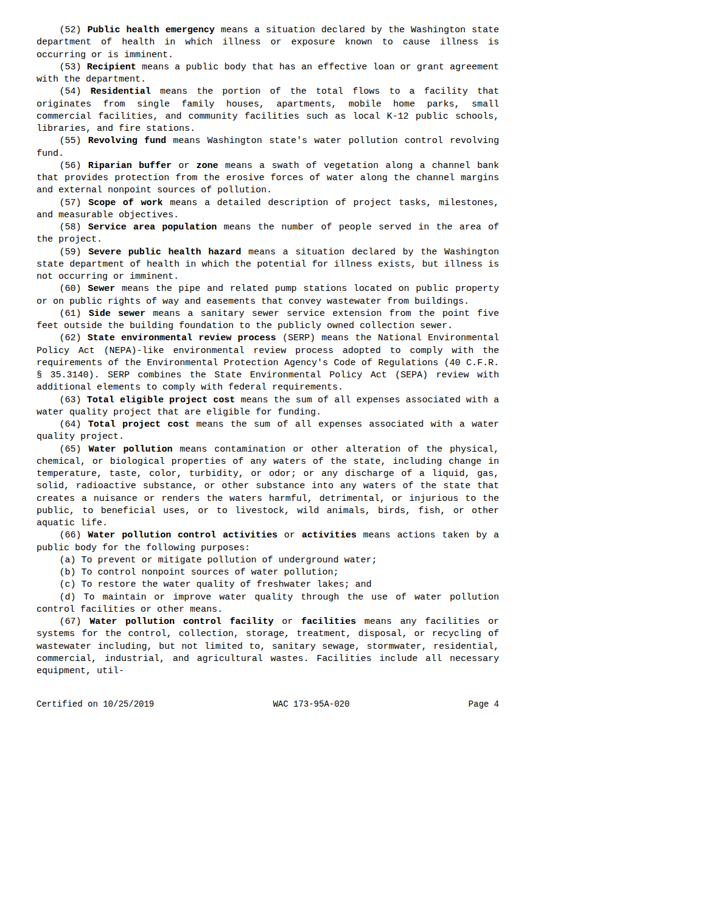(52) Public health emergency means a situation declared by the Washington state department of health in which illness or exposure known to cause illness is occurring or is imminent.
(53) Recipient means a public body that has an effective loan or grant agreement with the department.
(54) Residential means the portion of the total flows to a facility that originates from single family houses, apartments, mobile home parks, small commercial facilities, and community facilities such as local K-12 public schools, libraries, and fire stations.
(55) Revolving fund means Washington state's water pollution control revolving fund.
(56) Riparian buffer or zone means a swath of vegetation along a channel bank that provides protection from the erosive forces of water along the channel margins and external nonpoint sources of pollution.
(57) Scope of work means a detailed description of project tasks, milestones, and measurable objectives.
(58) Service area population means the number of people served in the area of the project.
(59) Severe public health hazard means a situation declared by the Washington state department of health in which the potential for illness exists, but illness is not occurring or imminent.
(60) Sewer means the pipe and related pump stations located on public property or on public rights of way and easements that convey wastewater from buildings.
(61) Side sewer means a sanitary sewer service extension from the point five feet outside the building foundation to the publicly owned collection sewer.
(62) State environmental review process (SERP) means the National Environmental Policy Act (NEPA)-like environmental review process adopted to comply with the requirements of the Environmental Protection Agency's Code of Regulations (40 C.F.R. § 35.3140). SERP combines the State Environmental Policy Act (SEPA) review with additional elements to comply with federal requirements.
(63) Total eligible project cost means the sum of all expenses associated with a water quality project that are eligible for funding.
(64) Total project cost means the sum of all expenses associated with a water quality project.
(65) Water pollution means contamination or other alteration of the physical, chemical, or biological properties of any waters of the state, including change in temperature, taste, color, turbidity, or odor; or any discharge of a liquid, gas, solid, radioactive substance, or other substance into any waters of the state that creates a nuisance or renders the waters harmful, detrimental, or injurious to the public, to beneficial uses, or to livestock, wild animals, birds, fish, or other aquatic life.
(66) Water pollution control activities or activities means actions taken by a public body for the following purposes:
(a) To prevent or mitigate pollution of underground water;
(b) To control nonpoint sources of water pollution;
(c) To restore the water quality of freshwater lakes; and
(d) To maintain or improve water quality through the use of water pollution control facilities or other means.
(67) Water pollution control facility or facilities means any facilities or systems for the control, collection, storage, treatment, disposal, or recycling of wastewater including, but not limited to, sanitary sewage, stormwater, residential, commercial, industrial, and agricultural wastes. Facilities include all necessary equipment, util-
Certified on 10/25/2019 WAC 173-95A-020 Page 4